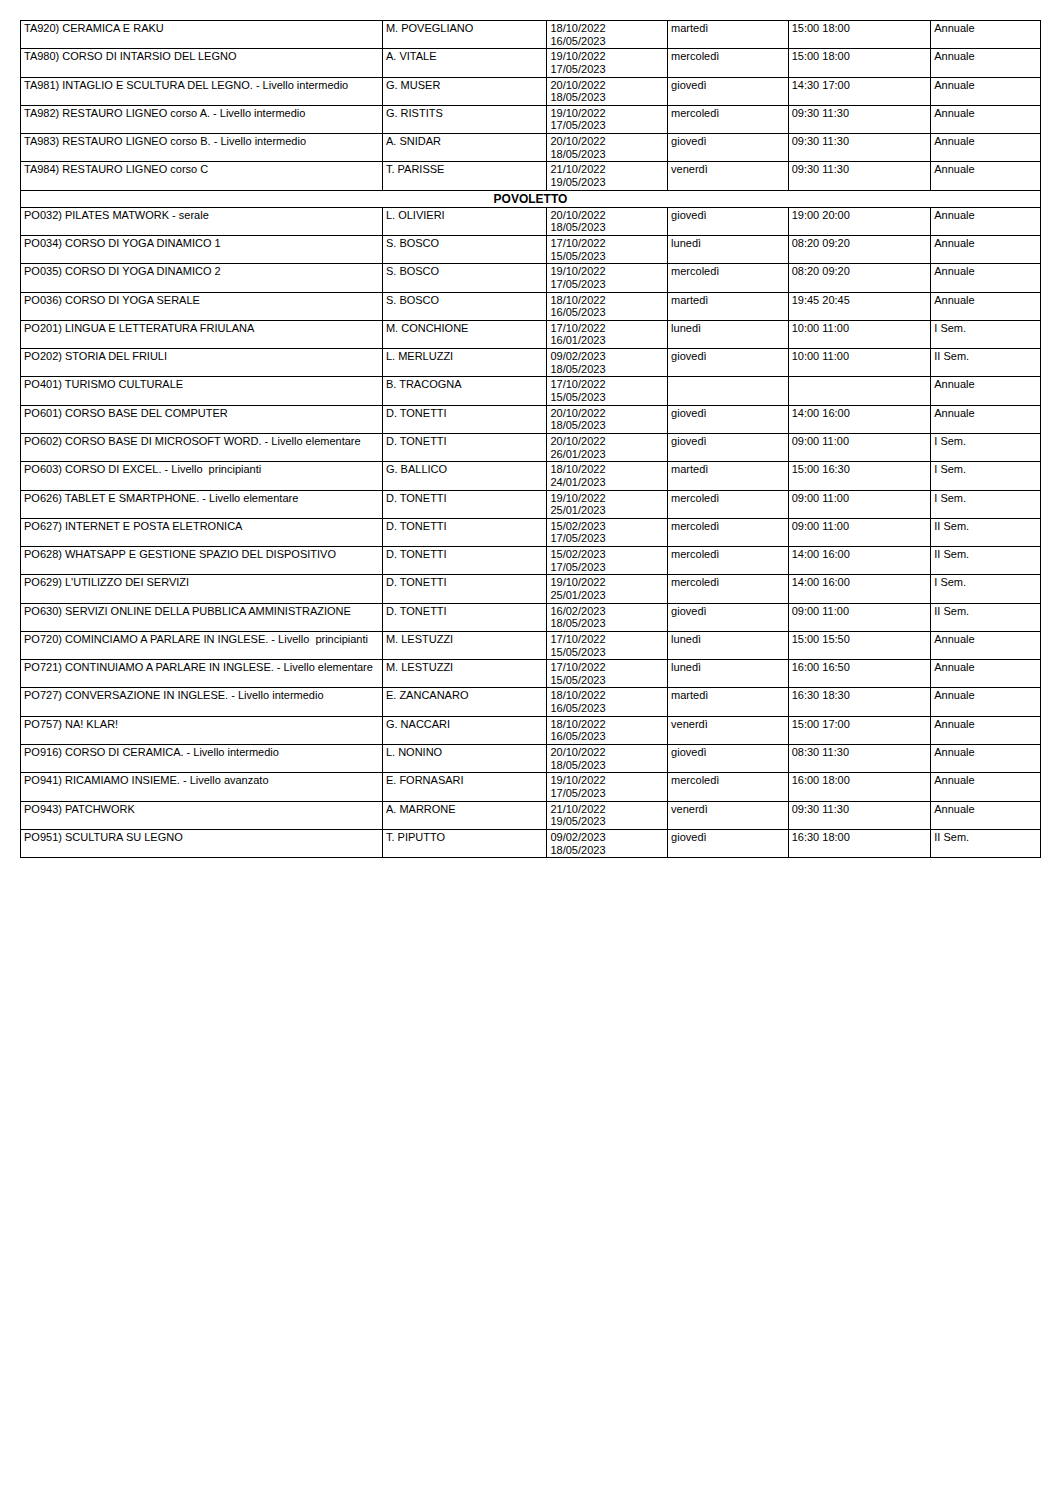| TA920) CERAMICA E RAKU | M. POVEGLIANO | 18/10/2022 16/05/2023 | martedì | 15:00 18:00 | Annuale |
| TA980) CORSO DI INTARSIO DEL LEGNO | A. VITALE | 19/10/2022 17/05/2023 | mercoledì | 15:00 18:00 | Annuale |
| TA981) INTAGLIO E SCULTURA DEL LEGNO. - Livello intermedio | G. MUSER | 20/10/2022 18/05/2023 | giovedì | 14:30 17:00 | Annuale |
| TA982) RESTAURO LIGNEO corso A. - Livello intermedio | G. RISTITS | 19/10/2022 17/05/2023 | mercoledì | 09:30 11:30 | Annuale |
| TA983) RESTAURO LIGNEO corso B. - Livello intermedio | A. SNIDAR | 20/10/2022 18/05/2023 | giovedì | 09:30 11:30 | Annuale |
| TA984) RESTAURO LIGNEO corso C | T. PARISSE | 21/10/2022 19/05/2023 | venerdì | 09:30 11:30 | Annuale |
| POVOLETTO |
| PO032) PILATES MATWORK - serale | L. OLIVIERI | 20/10/2022 18/05/2023 | giovedì | 19:00 20:00 | Annuale |
| PO034) CORSO DI YOGA DINAMICO 1 | S. BOSCO | 17/10/2022 15/05/2023 | lunedì | 08:20 09:20 | Annuale |
| PO035) CORSO DI YOGA DINAMICO 2 | S. BOSCO | 19/10/2022 17/05/2023 | mercoledì | 08:20 09:20 | Annuale |
| PO036) CORSO DI YOGA SERALE | S. BOSCO | 18/10/2022 16/05/2023 | martedì | 19:45 20:45 | Annuale |
| PO201) LINGUA E LETTERATURA FRIULANA | M. CONCHIONE | 17/10/2022 16/01/2023 | lunedì | 10:00 11:00 | I Sem. |
| PO202) STORIA DEL FRIULI | L. MERLUZZI | 09/02/2023 18/05/2023 | giovedì | 10:00 11:00 | II Sem. |
| PO401) TURISMO CULTURALE | B. TRACOGNA | 17/10/2022 15/05/2023 | | | Annuale |
| PO601) CORSO BASE DEL COMPUTER | D. TONETTI | 20/10/2022 18/05/2023 | giovedì | 14:00 16:00 | Annuale |
| PO602) CORSO BASE DI MICROSOFT WORD. - Livello elementare | D. TONETTI | 20/10/2022 26/01/2023 | giovedì | 09:00 11:00 | I Sem. |
| PO603) CORSO DI EXCEL. - Livello principianti | G. BALLICO | 18/10/2022 24/01/2023 | martedì | 15:00 16:30 | I Sem. |
| PO626) TABLET E SMARTPHONE. - Livello elementare | D. TONETTI | 19/10/2022 25/01/2023 | mercoledì | 09:00 11:00 | I Sem. |
| PO627) INTERNET E POSTA ELETRONICA | D. TONETTI | 15/02/2023 17/05/2023 | mercoledì | 09:00 11:00 | II Sem. |
| PO628) WHATSAPP E GESTIONE SPAZIO DEL DISPOSITIVO | D. TONETTI | 15/02/2023 17/05/2023 | mercoledì | 14:00 16:00 | II Sem. |
| PO629) L'UTILIZZO DEI SERVIZI | D. TONETTI | 19/10/2022 25/01/2023 | mercoledì | 14:00 16:00 | I Sem. |
| PO630) SERVIZI ONLINE DELLA PUBBLICA AMMINISTRAZIONE | D. TONETTI | 16/02/2023 18/05/2023 | giovedì | 09:00 11:00 | II Sem. |
| PO720) COMINCIAMO A PARLARE IN INGLESE. - Livello principianti | M. LESTUZZI | 17/10/2022 15/05/2023 | lunedì | 15:00 15:50 | Annuale |
| PO721) CONTINUIAMO A PARLARE IN INGLESE. - Livello elementare | M. LESTUZZI | 17/10/2022 15/05/2023 | lunedì | 16:00 16:50 | Annuale |
| PO727) CONVERSAZIONE IN INGLESE. - Livello intermedio | E. ZANCANARO | 18/10/2022 16/05/2023 | martedì | 16:30 18:30 | Annuale |
| PO757) NA! KLAR! | G. NACCARI | 18/10/2022 16/05/2023 | venerdì | 15:00 17:00 | Annuale |
| PO916) CORSO DI CERAMICA. - Livello intermedio | L. NONINO | 20/10/2022 18/05/2023 | giovedì | 08:30 11:30 | Annuale |
| PO941) RICAMIAMO INSIEME. - Livello avanzato | E. FORNASARI | 19/10/2022 17/05/2023 | mercoledì | 16:00 18:00 | Annuale |
| PO943) PATCHWORK | A. MARRONE | 21/10/2022 19/05/2023 | venerdì | 09:30 11:30 | Annuale |
| PO951) SCULTURA SU LEGNO | T. PIPUTTO | 09/02/2023 18/05/2023 | giovedì | 16:30 18:00 | II Sem. |